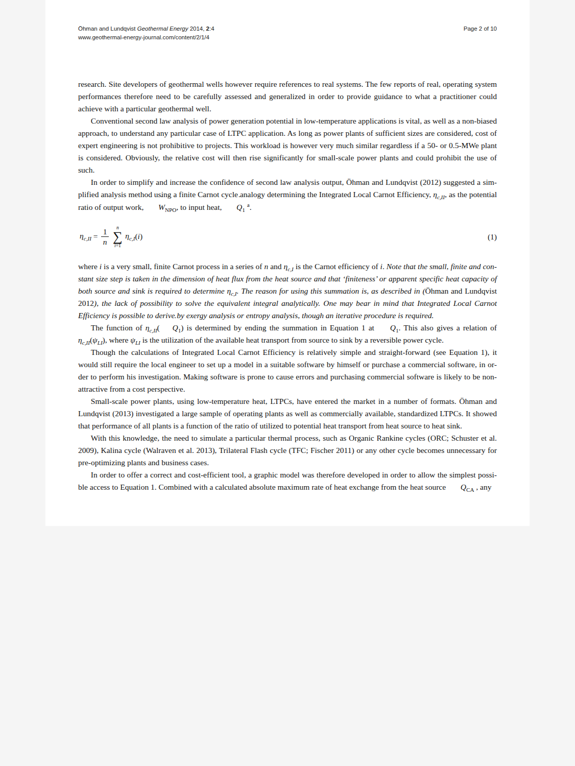Öhman and Lundqvist Geothermal Energy 2014, 2:4
www.geothermal-energy-journal.com/content/2/1/4
Page 2 of 10
research. Site developers of geothermal wells however require references to real systems. The few reports of real, operating system performances therefore need to be carefully assessed and generalized in order to provide guidance to what a practitioner could achieve with a particular geothermal well.
Conventional second law analysis of power generation potential in low-temperature applications is vital, as well as a non-biased approach, to understand any particular case of LTPC application. As long as power plants of sufficient sizes are considered, cost of expert engineering is not prohibitive to projects. This workload is however very much similar regardless if a 50- or 0.5-MWe plant is considered. Obviously, the relative cost will then rise significantly for small-scale power plants and could prohibit the use of such.
In order to simplify and increase the confidence of second law analysis output, Öhman and Lundqvist (2012) suggested a simplified analysis method using a finite Carnot cycle analogy determining the Integrated Local Carnot Efficiency, ηc,II, as the potential ratio of output work, WNPO, to input heat, Q1 a.
ηc,II = 1 n n ∑ i=1 ηc,I(i)
(1)
where i is a very small, finite Carnot process in a series of n and ηc,I is the Carnot efficiency of i. Note that the small, finite and constant size step is taken in the dimension of heat flux from the heat source and that ‘finiteness’ or apparent specific heat capacity of both source and sink is required to determine ηc,I. The reason for using this summation is, as described in (Öhman and Lundqvist 2012), the lack of possibility to solve the equivalent integral analytically. One may bear in mind that Integrated Local Carnot Efficiency is possible to derive by exergy analysis or entropy analysis, though an iterative procedure is required.
The function of ηc,II(Q1) is determined by ending the summation in Equation 1 at Q1. This also gives a relation of ηc,II(ψLI), where ψLI is the utilization of the available heat transport from source to sink by a reversible power cycle.
Though the calculations of Integrated Local Carnot Efficiency is relatively simple and straight-forward (see Equation 1), it would still require the local engineer to set up a model in a suitable software by himself or purchase a commercial software, in order to perform his investigation. Making software is prone to cause errors and purchasing commercial software is likely to be non-attractive from a cost perspective.
Small-scale power plants, using low-temperature heat, LTPCs, have entered the market in a number of formats. Öhman and Lundqvist (2013) investigated a large sample of operating plants as well as commercially available, standardized LTPCs. It showed that performance of all plants is a function of the ratio of utilized to potential heat transport from heat source to heat sink.
With this knowledge, the need to simulate a particular thermal process, such as Organic Rankine cycles (ORC; Schuster et al. 2009), Kalina cycle (Walraven et al. 2013), Trilateral Flash cycle (TFC; Fischer 2011) or any other cycle becomes unnecessary for pre-optimizing plants and business cases.
In order to offer a correct and cost-efficient tool, a graphic model was therefore developed in order to allow the simplest possible access to Equation 1. Combined with a calculated absolute maximum rate of heat exchange from the heat source QCA , any